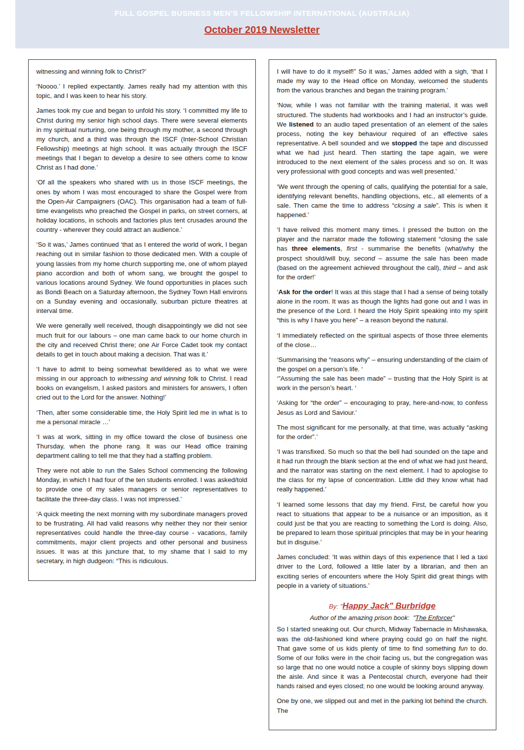Full Gospel Business Men’s Fellowship International (Australia)
October 2019 Newsletter
witnessing and winning folk to Christ?’
‘Noooo.’ I replied expectantly. James really had my attention with this topic, and I was keen to hear his story.
James took my cue and began to unfold his story. ‘I committed my life to Christ during my senior high school days. There were several elements in my spiritual nurturing, one being through my mother, a second through my church, and a third was through the ISCF (Inter-School Christian Fellowship) meetings at high school. It was actually through the ISCF meetings that I began to develop a desire to see others come to know Christ as I had done.’
‘Of all the speakers who shared with us in those ISCF meetings, the ones by whom I was most encouraged to share the Gospel were from the Open-Air Campaigners (OAC). This organisation had a team of full-time evangelists who preached the Gospel in parks, on street corners, at holiday locations, in schools and factories plus tent crusades around the country - wherever they could attract an audience.’
‘So it was,’ James continued ‘that as I entered the world of work, I began reaching out in similar fashion to those dedicated men. With a couple of young lassies from my home church supporting me, one of whom played piano accordion and both of whom sang, we brought the gospel to various locations around Sydney. We found opportunities in places such as Bondi Beach on a Saturday afternoon, the Sydney Town Hall environs on a Sunday evening and occasionally, suburban picture theatres at interval time.
We were generally well received, though disappointingly we did not see much fruit for our labours – one man came back to our home church in the city and received Christ there; one Air Force Cadet took my contact details to get in touch about making a decision. That was it.’
‘I have to admit to being somewhat bewildered as to what we were missing in our approach to witnessing and winning folk to Christ. I read books on evangelism, I asked pastors and ministers for answers, I often cried out to the Lord for the answer. Nothing!’
‘Then, after some considerable time, the Holy Spirit led me in what is to me a personal miracle …’
‘I was at work, sitting in my office toward the close of business one Thursday, when the phone rang. It was our Head office training department calling to tell me that they had a staffing problem.
They were not able to run the Sales School commencing the following Monday, in which I had four of the ten students enrolled. I was asked/told to provide one of my sales managers or senior representatives to facilitate the three-day class. I was not impressed.’
‘A quick meeting the next morning with my subordinate managers proved to be frustrating. All had valid reasons why neither they nor their senior representatives could handle the three-day course - vacations, family commitments, major client projects and other personal and business issues. It was at this juncture that, to my shame that I said to my secretary, in high dudgeon: “This is ridiculous.
I will have to do it myself!” So it was,’ James added with a sigh, ‘that I made my way to the Head office on Monday, welcomed the students from the various branches and began the training program.’
‘Now, while I was not familiar with the training material, it was well structured. The students had workbooks and I had an instructor’s guide. We listened to an audio taped presentation of an element of the sales process, noting the key behaviour required of an effective sales representative. A bell sounded and we stopped the tape and discussed what we had just heard. Then starting the tape again, we were introduced to the next element of the sales process and so on. It was very professional with good concepts and was well presented.’
‘We went through the opening of calls, qualifying the potential for a sale, identifying relevant benefits, handling objections, etc., all elements of a sale. Then came the time to address “closing a sale”. This is when it happened.’
‘I have relived this moment many times. I pressed the button on the player and the narrator made the following statement “closing the sale has three elements, first - summarise the benefits (what/why the prospect should/will buy, second – assume the sale has been made (based on the agreement achieved throughout the call), third – and ask for the order!’
‘Ask for the order! It was at this stage that I had a sense of being totally alone in the room. It was as though the lights had gone out and I was in the presence of the Lord. I heard the Holy Spirit speaking into my spirit “this is why I have you here” – a reason beyond the natural.
‘I immediately reflected on the spiritual aspects of those three elements of the close…
‘Summarising the “reasons why” – ensuring understanding of the claim of the gospel on a person’s life. ‘
‘”Assuming the sale has been made” – trusting that the Holy Spirit is at work in the person’s heart. ‘
‘Asking for “the order” – encouraging to pray, here-and-now, to confess Jesus as Lord and Saviour.’
The most significant for me personally, at that time, was actually “asking for the order”.’
‘I was transfixed. So much so that the bell had sounded on the tape and it had run through the blank section at the end of what we had just heard, and the narrator was starting on the next element. I had to apologise to the class for my lapse of concentration. Little did they know what had really happened.’
‘I learned some lessons that day my friend. First, be careful how you react to situations that appear to be a nuisance or an imposition, as it could just be that you are reacting to something the Lord is doing. Also, be prepared to learn those spiritual principles that may be in your hearing but in disguise.’
James concluded: ‘It was within days of this experience that I led a taxi driver to the Lord, followed a little later by a librarian, and then an exciting series of encounters where the Holy Spirit did great things with people in a variety of situations.’
By: "Happy Jack" Burbridge Author of the amazing prison book: "The Enforcer"
So I started sneaking out. Our church, Midway Tabernacle in Mishawaka, was the old-fashioned kind where praying could go on half the night. That gave some of us kids plenty of time to find something fun to do. Some of our folks were in the choir facing us, but the congregation was so large that no one would notice a couple of skinny boys slipping down the aisle. And since it was a Pentecostal church, everyone had their hands raised and eyes closed; no one would be looking around anyway.
One by one, we slipped out and met in the parking lot behind the church. The